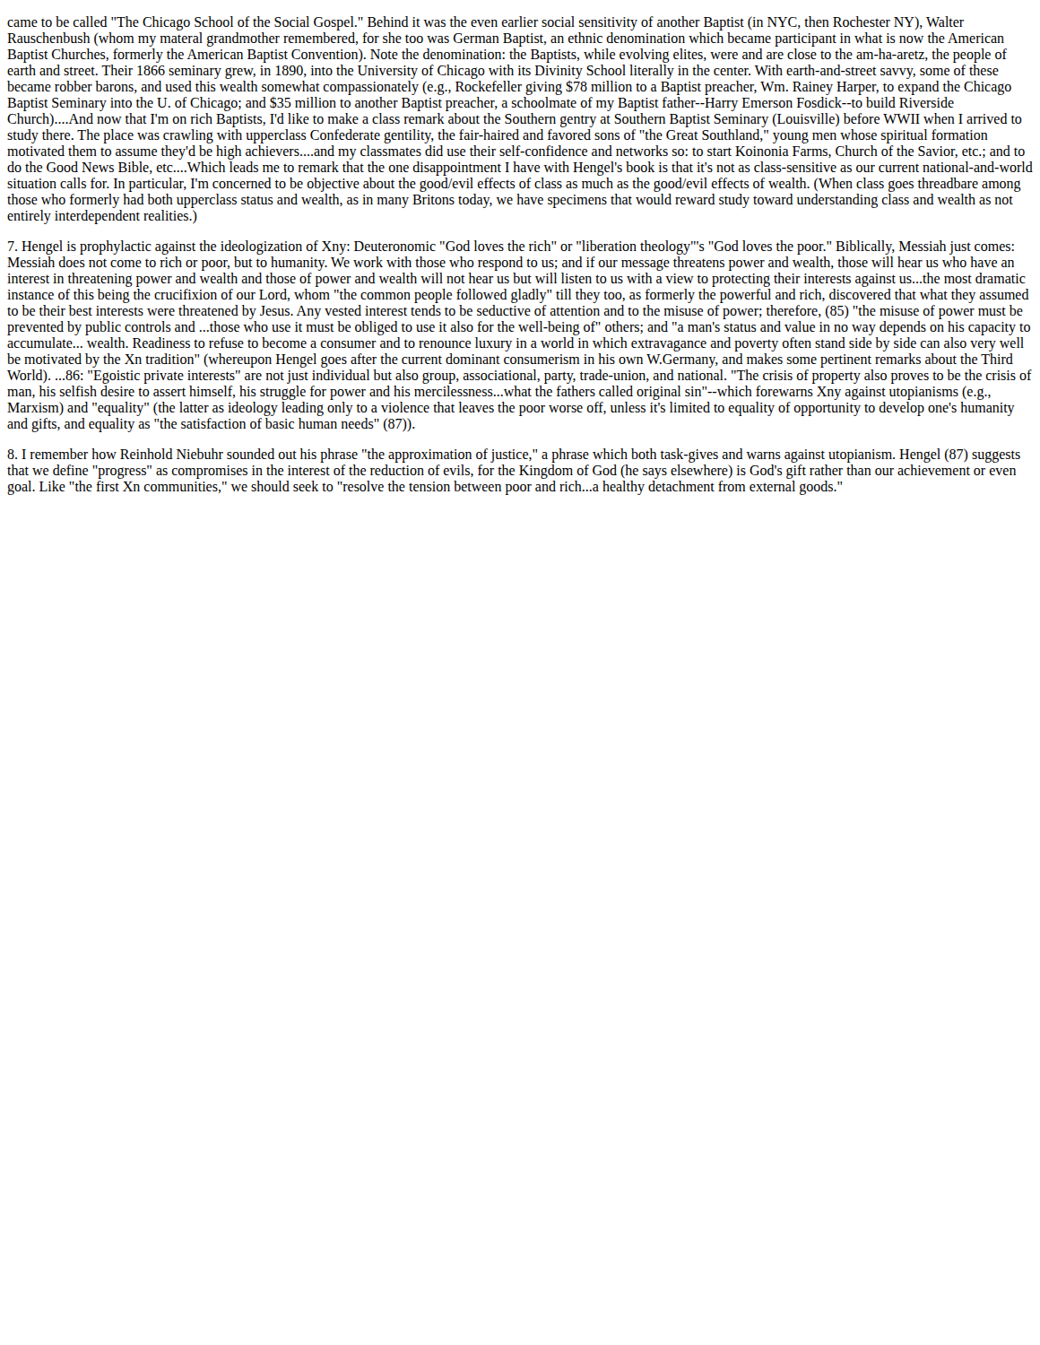came to be called "The Chicago School of the Social Gospel." Behind it was the even earlier social sensitivity of another Baptist (in NYC, then Rochester NY), Walter Rauschenbush (whom my materal grandmother remembered, for she too was German Baptist, an ethnic denomination which became participant in what is now the American Baptist Churches, formerly the American Baptist Convention). Note the denomination: the Baptists, while evolving elites, were and are close to the am-ha-aretz, the people of earth and street. Their 1866 seminary grew, in 1890, into the University of Chicago with its Divinity School literally in the center. With earth-and-street savvy, some of these became robber barons, and used this wealth somewhat compassionately (e.g., Rockefeller giving $78 million to a Baptist preacher, Wm. Rainey Harper, to expand the Chicago Baptist Seminary into the U. of Chicago; and $35 million to another Baptist preacher, a schoolmate of my Baptist father--Harry Emerson Fosdick--to build Riverside Church)....And now that I'm on rich Baptists, I'd like to make a class remark about the Southern gentry at Southern Baptist Seminary (Louisville) before WWII when I arrived to study there. The place was crawling with upperclass Confederate gentility, the fair-haired and favored sons of "the Great Southland," young men whose spiritual formation motivated them to assume they'd be high achievers....and my classmates did use their self-confidence and networks so: to start Koinonia Farms, Church of the Savior, etc.; and to do the Good News Bible, etc....Which leads me to remark that the one disappointment I have with Hengel's book is that it's not as class-sensitive as our current national-and-world situation calls for. In particular, I'm concerned to be objective about the good/evil effects of class as much as the good/evil effects of wealth. (When class goes threadbare among those who formerly had both upperclass status and wealth, as in many Britons today, we have specimens that would reward study toward understanding class and wealth as not entirely interdependent realities.)
7. Hengel is prophylactic against the ideologization of Xny: Deuteronomic "God loves the rich" or "liberation theology"'s "God loves the poor." Biblically, Messiah just comes: Messiah does not come to rich or poor, but to humanity. We work with those who respond to us; and if our message threatens power and wealth, those will hear us who have an interest in threatening power and wealth and those of power and wealth will not hear us but will listen to us with a view to protecting their interests against us...the most dramatic instance of this being the crucifixion of our Lord, whom "the common people followed gladly" till they too, as formerly the powerful and rich, discovered that what they assumed to be their best interests were threatened by Jesus. Any vested interest tends to be seductive of attention and to the misuse of power; therefore, (85) "the misuse of power must be prevented by public controls and ...those who use it must be obliged to use it also for the well-being of" others; and "a man's status and value in no way depends on his capacity to accumulate... wealth. Readiness to refuse to become a consumer and to renounce luxury in a world in which extravagance and poverty often stand side by side can also very well be motivated by the Xn tradition" (whereupon Hengel goes after the current dominant consumerism in his own W.Germany, and makes some pertinent remarks about the Third World). ...86: "Egoistic private interests" are not just individual but also group, associational, party, trade-union, and national. "The crisis of property also proves to be the crisis of man, his selfish desire to assert himself, his struggle for power and his mercilessness...what the fathers called original sin"--which forewarns Xny against utopianisms (e.g., Marxism) and "equality" (the latter as ideology leading only to a violence that leaves the poor worse off, unless it's limited to equality of opportunity to develop one's humanity and gifts, and equality as "the satisfaction of basic human needs" (87)).
8. I remember how Reinhold Niebuhr sounded out his phrase "the approximation of justice," a phrase which both task-gives and warns against utopianism. Hengel (87) suggests that we define "progress" as compromises in the interest of the reduction of evils, for the Kingdom of God (he says elsewhere) is God's gift rather than our achievement or even goal. Like "the first Xn communities," we should seek to "resolve the tension between poor and rich...a healthy detachment from external goods."